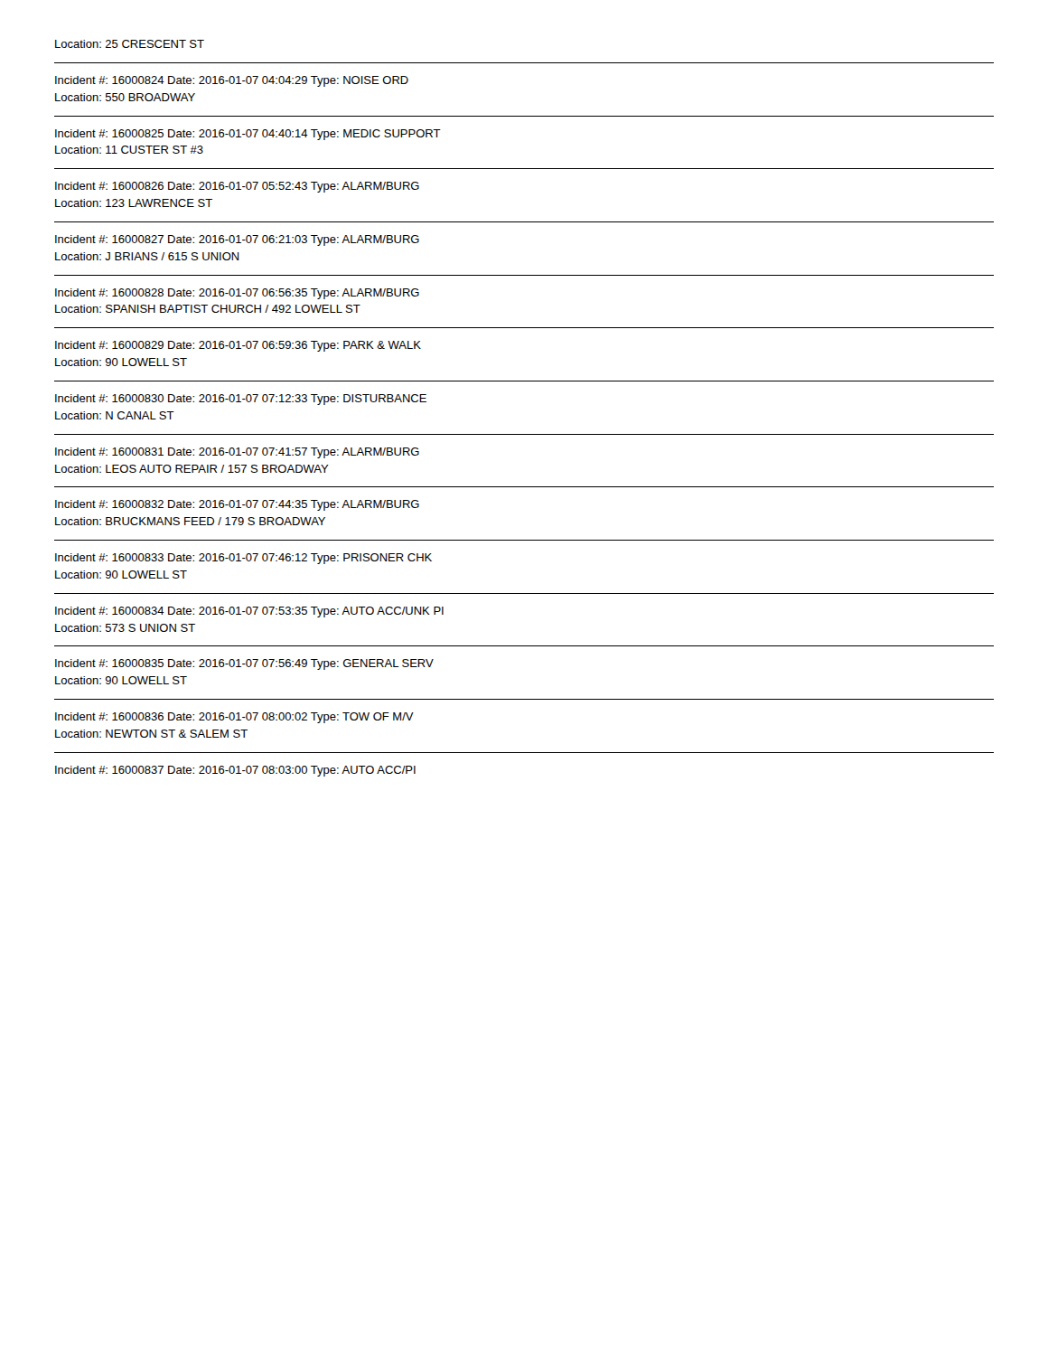Location: 25 CRESCENT ST
Incident #: 16000824 Date: 2016-01-07 04:04:29 Type: NOISE ORD
Location: 550 BROADWAY
Incident #: 16000825 Date: 2016-01-07 04:40:14 Type: MEDIC SUPPORT
Location: 11 CUSTER ST #3
Incident #: 16000826 Date: 2016-01-07 05:52:43 Type: ALARM/BURG
Location: 123 LAWRENCE ST
Incident #: 16000827 Date: 2016-01-07 06:21:03 Type: ALARM/BURG
Location: J BRIANS / 615 S UNION
Incident #: 16000828 Date: 2016-01-07 06:56:35 Type: ALARM/BURG
Location: SPANISH BAPTIST CHURCH / 492 LOWELL ST
Incident #: 16000829 Date: 2016-01-07 06:59:36 Type: PARK & WALK
Location: 90 LOWELL ST
Incident #: 16000830 Date: 2016-01-07 07:12:33 Type: DISTURBANCE
Location: N CANAL ST
Incident #: 16000831 Date: 2016-01-07 07:41:57 Type: ALARM/BURG
Location: LEOS AUTO REPAIR / 157 S BROADWAY
Incident #: 16000832 Date: 2016-01-07 07:44:35 Type: ALARM/BURG
Location: BRUCKMANS FEED / 179 S BROADWAY
Incident #: 16000833 Date: 2016-01-07 07:46:12 Type: PRISONER CHK
Location: 90 LOWELL ST
Incident #: 16000834 Date: 2016-01-07 07:53:35 Type: AUTO ACC/UNK PI
Location: 573 S UNION ST
Incident #: 16000835 Date: 2016-01-07 07:56:49 Type: GENERAL SERV
Location: 90 LOWELL ST
Incident #: 16000836 Date: 2016-01-07 08:00:02 Type: TOW OF M/V
Location: NEWTON ST & SALEM ST
Incident #: 16000837 Date: 2016-01-07 08:03:00 Type: AUTO ACC/PI